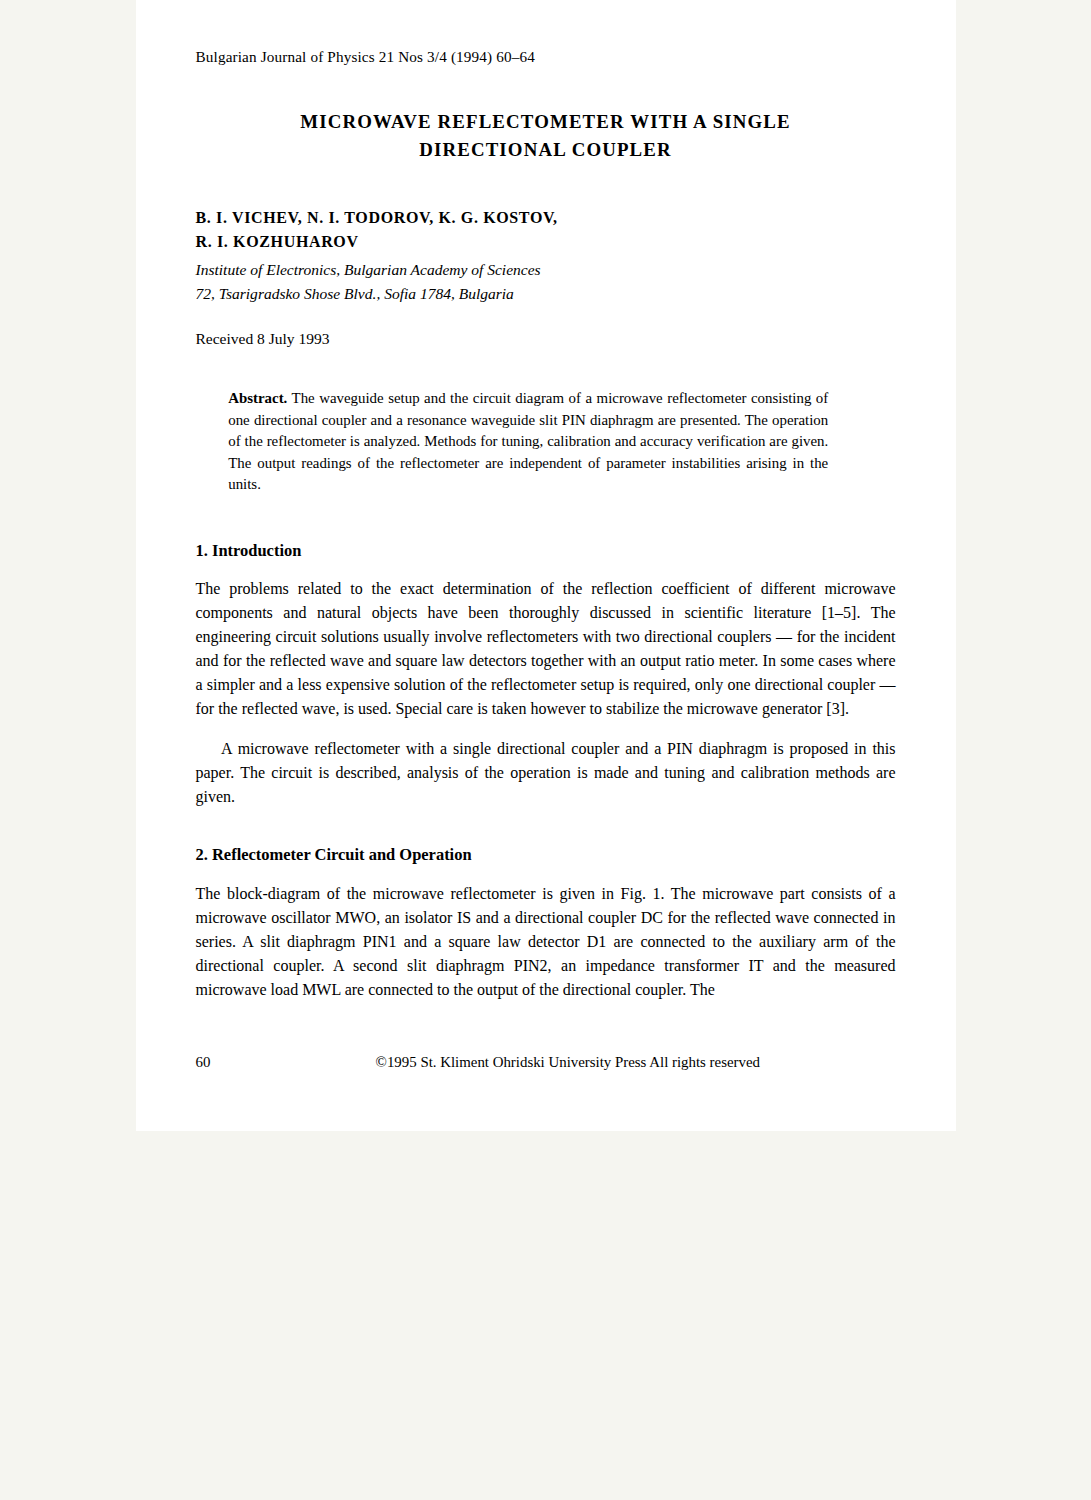Bulgarian Journal of Physics 21 Nos 3/4 (1994) 60–64
Microwave Reflectometer with a Single
Directional Coupler
B. I. VICHEV, N. I. TODOROV, K. G. KOSTOV,
R. I. KOZHUHAROV
Institute of Electronics, Bulgarian Academy of Sciences
72, Tsarigradsko Shose Blvd., Sofia 1784, Bulgaria
Received 8 July 1993
Abstract. The waveguide setup and the circuit diagram of a microwave reflectometer consisting of one directional coupler and a resonance waveguide slit PIN diaphragm are presented. The operation of the reflectometer is analyzed. Methods for tuning, calibration and accuracy verification are given. The output readings of the reflectometer are independent of parameter instabilities arising in the units.
1. Introduction
The problems related to the exact determination of the reflection coefficient of different microwave components and natural objects have been thoroughly discussed in scientific literature [1–5]. The engineering circuit solutions usually involve reflectometers with two directional couplers — for the incident and for the reflected wave and square law detectors together with an output ratio meter. In some cases where a simpler and a less expensive solution of the reflectometer setup is required, only one directional coupler — for the reflected wave, is used. Special care is taken however to stabilize the microwave generator [3].
A microwave reflectometer with a single directional coupler and a PIN diaphragm is proposed in this paper. The circuit is described, analysis of the operation is made and tuning and calibration methods are given.
2. Reflectometer Circuit and Operation
The block-diagram of the microwave reflectometer is given in Fig. 1. The microwave part consists of a microwave oscillator MWO, an isolator IS and a directional coupler DC for the reflected wave connected in series. A slit diaphragm PIN1 and a square law detector D1 are connected to the auxiliary arm of the directional coupler. A second slit diaphragm PIN2, an impedance transformer IT and the measured microwave load MWL are connected to the output of the directional coupler. The
60
©1995 St. Kliment Ohridski University Press All rights reserved